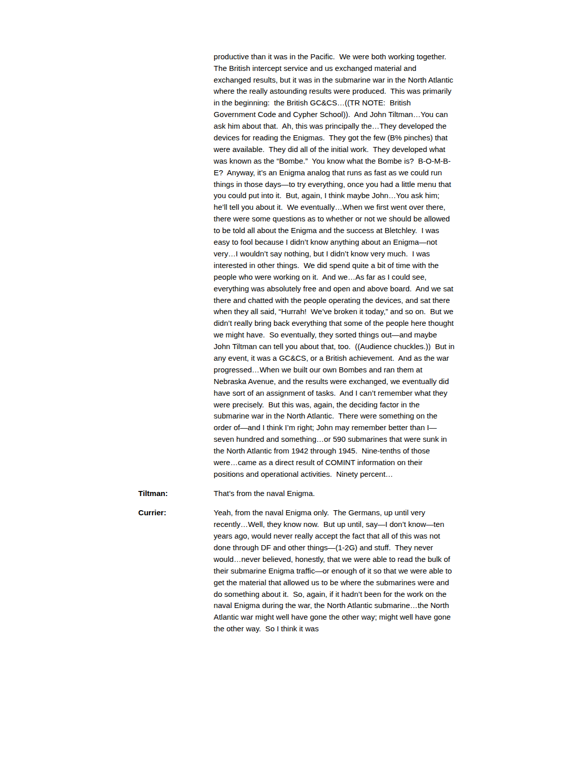productive than it was in the Pacific. We were both working together. The British intercept service and us exchanged material and exchanged results, but it was in the submarine war in the North Atlantic where the really astounding results were produced. This was primarily in the beginning: the British GC&CS…((TR NOTE: British Government Code and Cypher School)). And John Tiltman…You can ask him about that. Ah, this was principally the…They developed the devices for reading the Enigmas. They got the few (B% pinches) that were available. They did all of the initial work. They developed what was known as the “Bombe.” You know what the Bombe is? B-O-M-B-E? Anyway, it’s an Enigma analog that runs as fast as we could run things in those days—to try everything, once you had a little menu that you could put into it. But, again, I think maybe John…You ask him; he’ll tell you about it. We eventually…When we first went over there, there were some questions as to whether or not we should be allowed to be told all about the Enigma and the success at Bletchley. I was easy to fool because I didn’t know anything about an Enigma—not very…I wouldn’t say nothing, but I didn’t know very much. I was interested in other things. We did spend quite a bit of time with the people who were working on it. And we…As far as I could see, everything was absolutely free and open and above board. And we sat there and chatted with the people operating the devices, and sat there when they all said, “Hurrah! We’ve broken it today,” and so on. But we didn’t really bring back everything that some of the people here thought we might have. So eventually, they sorted things out—and maybe John Tiltman can tell you about that, too. ((Audience chuckles.)) But in any event, it was a GC&CS, or a British achievement. And as the war progressed…When we built our own Bombes and ran them at Nebraska Avenue, and the results were exchanged, we eventually did have sort of an assignment of tasks. And I can’t remember what they were precisely. But this was, again, the deciding factor in the submarine war in the North Atlantic. There were something on the order of—and I think I’m right; John may remember better than I—seven hundred and something…or 590 submarines that were sunk in the North Atlantic from 1942 through 1945. Nine-tenths of those were…came as a direct result of COMINT information on their positions and operational activities. Ninety percent…
Tiltman:
That’s from the naval Enigma.
Currier:
Yeah, from the naval Enigma only. The Germans, up until very recently…Well, they know now. But up until, say—I don’t know—ten years ago, would never really accept the fact that all of this was not done through DF and other things—(1-2G) and stuff. They never would…never believed, honestly, that we were able to read the bulk of their submarine Enigma traffic—or enough of it so that we were able to get the material that allowed us to be where the submarines were and do something about it. So, again, if it hadn’t been for the work on the naval Enigma during the war, the North Atlantic submarine…the North Atlantic war might well have gone the other way; might well have gone the other way. So I think it was